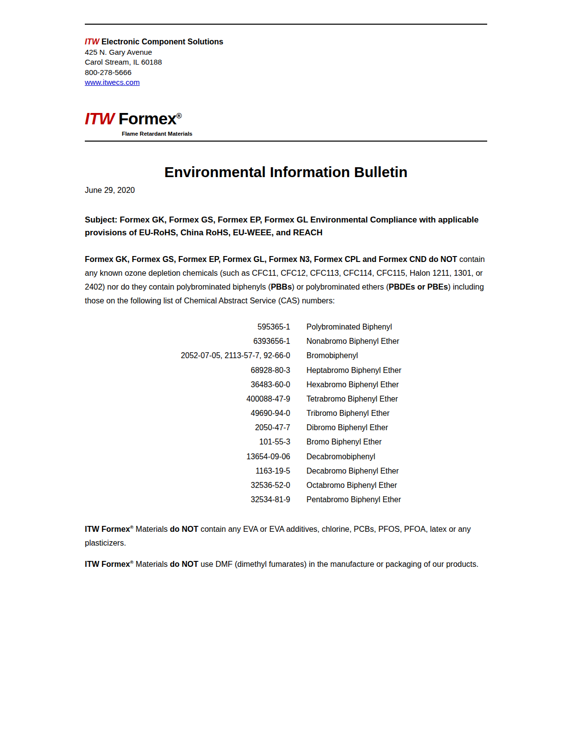ITW Electronic Component Solutions
425 N. Gary Avenue
Carol Stream, IL 60188
800-278-5666
www.itwecs.com
ITW Formex®
Flame Retardant Materials
Environmental Information Bulletin
June 29, 2020
Subject: Formex GK, Formex GS, Formex EP, Formex GL Environmental Compliance with applicable provisions of EU-RoHS, China RoHS, EU-WEEE, and REACH
Formex GK, Formex GS, Formex EP, Formex GL, Formex N3, Formex CPL and Formex CND do NOT contain any known ozone depletion chemicals (such as CFC11, CFC12, CFC113, CFC114, CFC115, Halon 1211, 1301, or 2402) nor do they contain polybrominated biphenyls (PBBs) or polybrominated ethers (PBDEs or PBEs) including those on the following list of Chemical Abstract Service (CAS) numbers:
| 595365-1 | Polybrominated Biphenyl |
| 6393656-1 | Nonabromo Biphenyl Ether |
| 2052-07-05, 2113-57-7, 92-66-0 | Bromobiphenyl |
| 68928-80-3 | Heptabromo Biphenyl Ether |
| 36483-60-0 | Hexabromo Biphenyl Ether |
| 400088-47-9 | Tetrabromo Biphenyl Ether |
| 49690-94-0 | Tribromo Biphenyl Ether |
| 2050-47-7 | Dibromo Biphenyl Ether |
| 101-55-3 | Bromo Biphenyl Ether |
| 13654-09-06 | Decabromobiphenyl |
| 1163-19-5 | Decabromo Biphenyl Ether |
| 32536-52-0 | Octabromo Biphenyl Ether |
| 32534-81-9 | Pentabromo Biphenyl Ether |
ITW Formex® Materials do NOT contain any EVA or EVA additives, chlorine, PCBs, PFOS, PFOA, latex or any plasticizers.
ITW Formex® Materials do NOT use DMF (dimethyl fumarates) in the manufacture or packaging of our products.